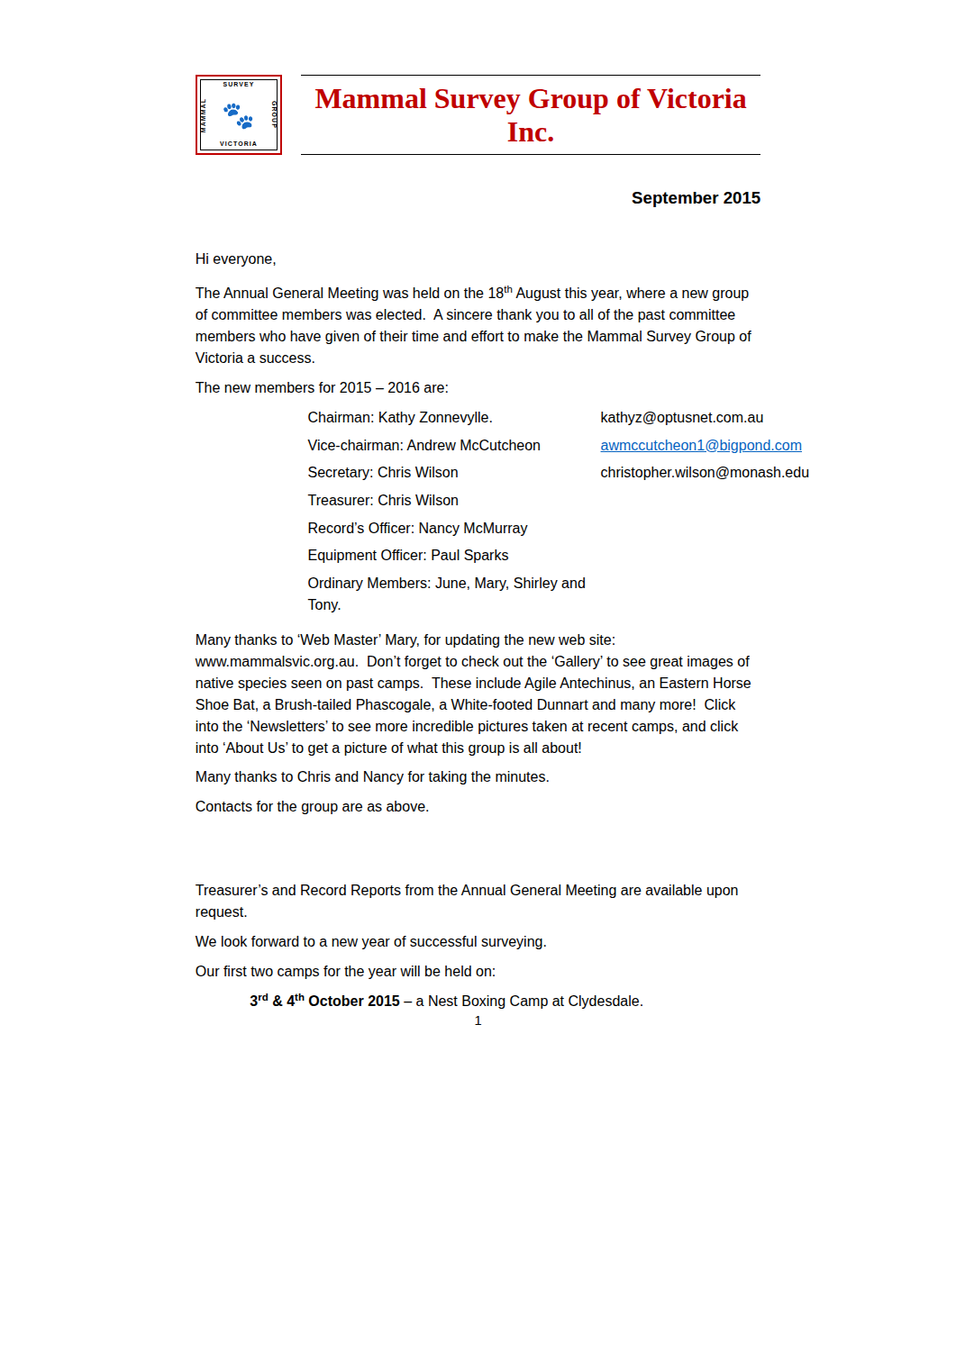SURVEY
MAMMAL
🐾
GROUP
VICTORIA
Mammal Survey Group of Victoria Inc.
September 2015
Hi everyone,
The Annual General Meeting was held on the 18th August this year, where a new group of committee members was elected. A sincere thank you to all of the past committee members who have given of their time and effort to make the Mammal Survey Group of Victoria a success.
The new members for 2015 – 2016 are:
Chairman: Kathy Zonnevylle. kathyz@optusnet.com.au
Vice-chairman: Andrew McCutcheon awmccutcheon1@bigpond.com
Secretary: Chris Wilson christopher.wilson@monash.edu
Treasurer: Chris Wilson
Record’s Officer: Nancy McMurray
Equipment Officer: Paul Sparks
Ordinary Members: June, Mary, Shirley and Tony.
Many thanks to ‘Web Master’ Mary, for updating the new web site: www.mammalsvic.org.au. Don’t forget to check out the ‘Gallery’ to see great images of native species seen on past camps. These include Agile Antechinus, an Eastern Horse Shoe Bat, a Brush-tailed Phascogale, a White-footed Dunnart and many more! Click into the ‘Newsletters’ to see more incredible pictures taken at recent camps, and click into ‘About Us’ to get a picture of what this group is all about!
Many thanks to Chris and Nancy for taking the minutes.
Contacts for the group are as above.
Treasurer’s and Record Reports from the Annual General Meeting are available upon request.
We look forward to a new year of successful surveying.
Our first two camps for the year will be held on:
3rd & 4th October 2015 – a Nest Boxing Camp at Clydesdale.
1